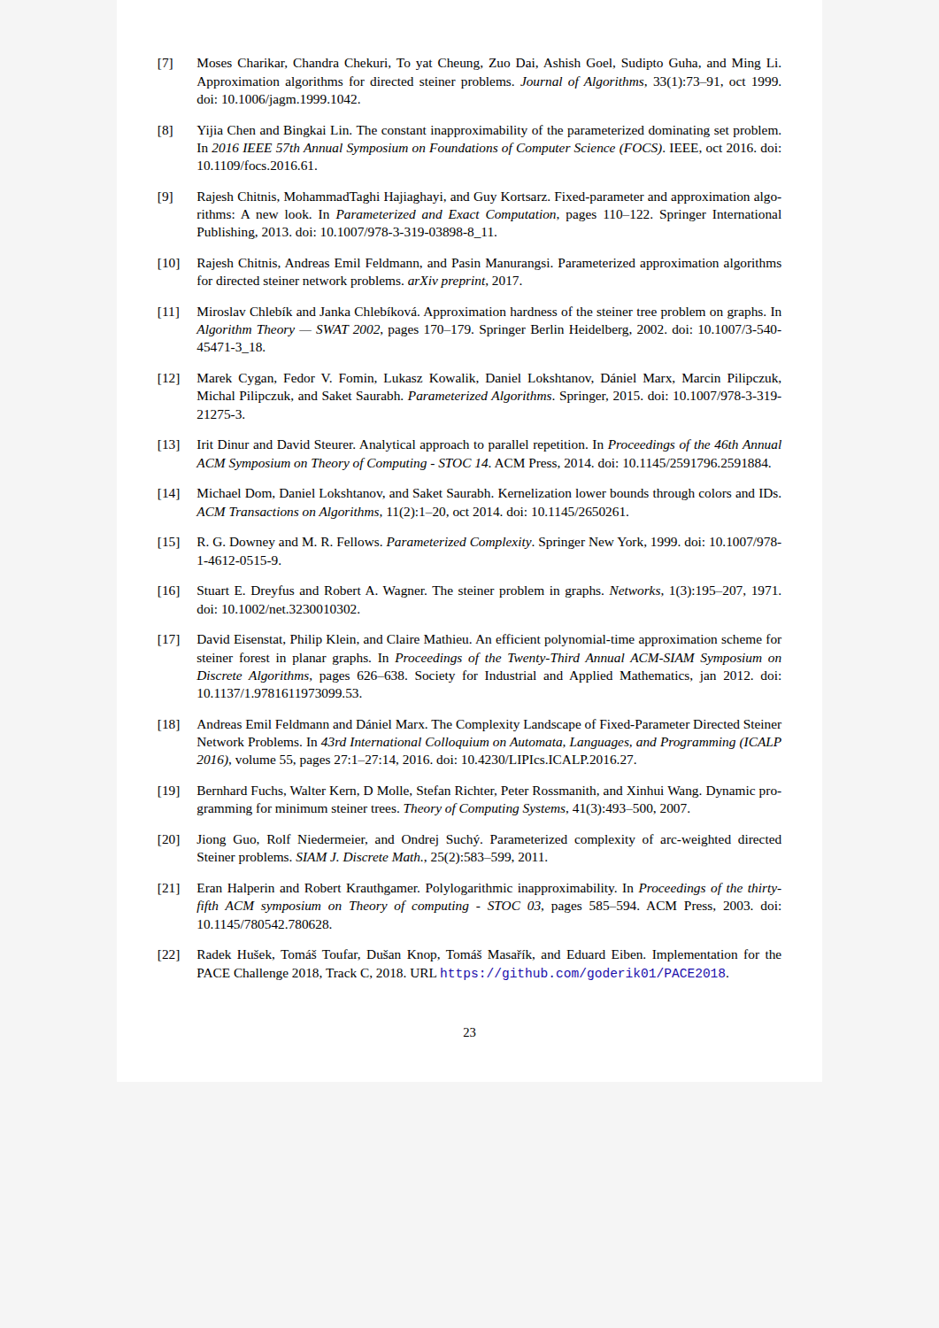[7] Moses Charikar, Chandra Chekuri, To yat Cheung, Zuo Dai, Ashish Goel, Sudipto Guha, and Ming Li. Approximation algorithms for directed steiner problems. Journal of Algorithms, 33(1):73–91, oct 1999. doi: 10.1006/jagm.1999.1042.
[8] Yijia Chen and Bingkai Lin. The constant inapproximability of the parameterized dominating set problem. In 2016 IEEE 57th Annual Symposium on Foundations of Computer Science (FOCS). IEEE, oct 2016. doi: 10.1109/focs.2016.61.
[9] Rajesh Chitnis, MohammadTaghi Hajiaghayi, and Guy Kortsarz. Fixed-parameter and approximation algorithms: A new look. In Parameterized and Exact Computation, pages 110–122. Springer International Publishing, 2013. doi: 10.1007/978-3-319-03898-8_11.
[10] Rajesh Chitnis, Andreas Emil Feldmann, and Pasin Manurangsi. Parameterized approximation algorithms for directed steiner network problems. arXiv preprint, 2017.
[11] Miroslav Chlebík and Janka Chlebíková. Approximation hardness of the steiner tree problem on graphs. In Algorithm Theory — SWAT 2002, pages 170–179. Springer Berlin Heidelberg, 2002. doi: 10.1007/3-540-45471-3_18.
[12] Marek Cygan, Fedor V. Fomin, Lukasz Kowalik, Daniel Lokshtanov, Dániel Marx, Marcin Pilipczuk, Michal Pilipczuk, and Saket Saurabh. Parameterized Algorithms. Springer, 2015. doi: 10.1007/978-3-319-21275-3.
[13] Irit Dinur and David Steurer. Analytical approach to parallel repetition. In Proceedings of the 46th Annual ACM Symposium on Theory of Computing - STOC 14. ACM Press, 2014. doi: 10.1145/2591796.2591884.
[14] Michael Dom, Daniel Lokshtanov, and Saket Saurabh. Kernelization lower bounds through colors and IDs. ACM Transactions on Algorithms, 11(2):1–20, oct 2014. doi: 10.1145/2650261.
[15] R. G. Downey and M. R. Fellows. Parameterized Complexity. Springer New York, 1999. doi: 10.1007/978-1-4612-0515-9.
[16] Stuart E. Dreyfus and Robert A. Wagner. The steiner problem in graphs. Networks, 1(3):195–207, 1971. doi: 10.1002/net.3230010302.
[17] David Eisenstat, Philip Klein, and Claire Mathieu. An efficient polynomial-time approximation scheme for steiner forest in planar graphs. In Proceedings of the Twenty-Third Annual ACM-SIAM Symposium on Discrete Algorithms, pages 626–638. Society for Industrial and Applied Mathematics, jan 2012. doi: 10.1137/1.9781611973099.53.
[18] Andreas Emil Feldmann and Dániel Marx. The Complexity Landscape of Fixed-Parameter Directed Steiner Network Problems. In 43rd International Colloquium on Automata, Languages, and Programming (ICALP 2016), volume 55, pages 27:1–27:14, 2016. doi: 10.4230/LIPIcs.ICALP.2016.27.
[19] Bernhard Fuchs, Walter Kern, D Molle, Stefan Richter, Peter Rossmanith, and Xinhui Wang. Dynamic programming for minimum steiner trees. Theory of Computing Systems, 41(3):493–500, 2007.
[20] Jiong Guo, Rolf Niedermeier, and Ondrej Suchý. Parameterized complexity of arc-weighted directed Steiner problems. SIAM J. Discrete Math., 25(2):583–599, 2011.
[21] Eran Halperin and Robert Krauthgamer. Polylogarithmic inapproximability. In Proceedings of the thirty-fifth ACM symposium on Theory of computing - STOC 03, pages 585–594. ACM Press, 2003. doi: 10.1145/780542.780628.
[22] Radek Hušek, Tomáš Toufar, Dušan Knop, Tomáš Masařík, and Eduard Eiben. Implementation for the PACE Challenge 2018, Track C, 2018. URL https://github.com/goderik01/PACE2018.
23